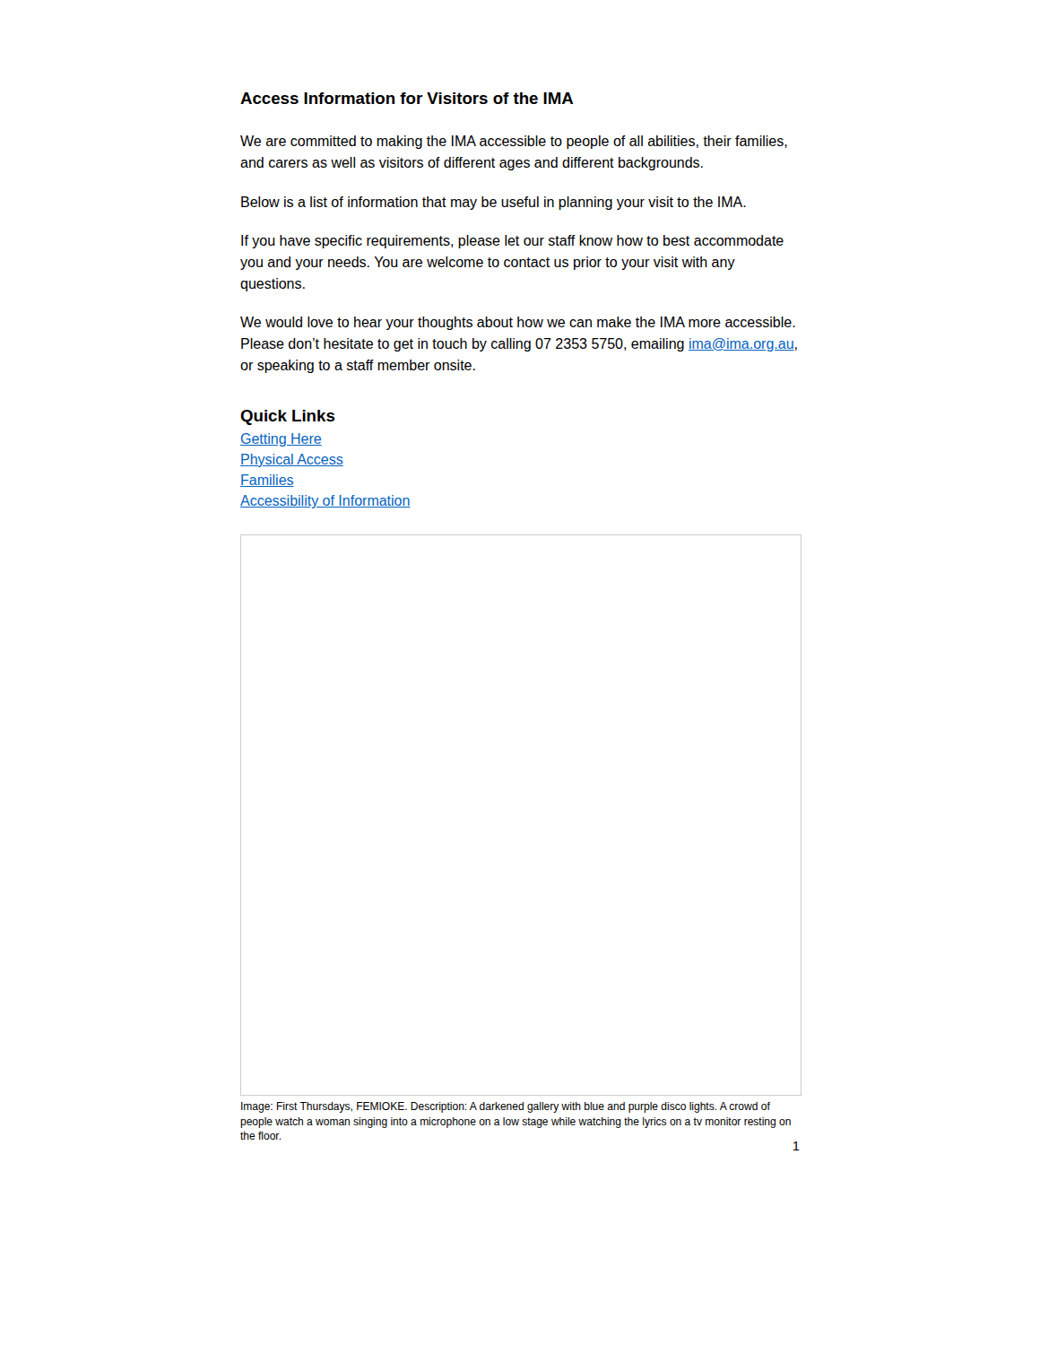Access Information for Visitors of the IMA
We are committed to making the IMA accessible to people of all abilities, their families, and carers as well as visitors of different ages and different backgrounds.
Below is a list of information that may be useful in planning your visit to the IMA.
If you have specific requirements, please let our staff know how to best accommodate you and your needs. You are welcome to contact us prior to your visit with any questions.
We would love to hear your thoughts about how we can make the IMA more accessible. Please don’t hesitate to get in touch by calling 07 2353 5750, emailing ima@ima.org.au, or speaking to a staff member onsite.
Quick Links
Getting Here Physical Access Families Accessibility of Information
Image: First Thursdays, FEMIOKE. Description: A darkened gallery with blue and purple disco lights. A crowd of people watch a woman singing into a microphone on a low stage while watching the lyrics on a tv monitor resting on the floor.
1